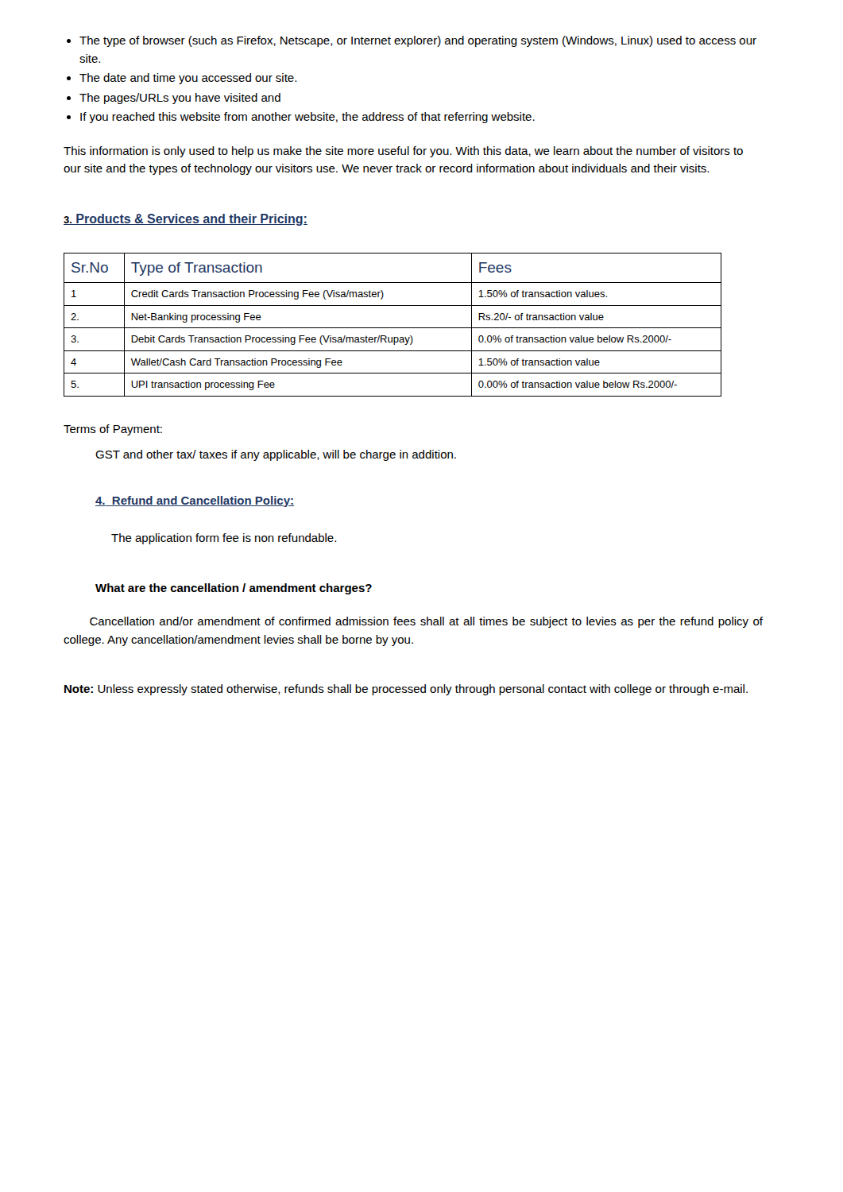The type of browser (such as Firefox, Netscape, or Internet explorer) and operating system (Windows, Linux) used to access our site.
The date and time you accessed our site.
The pages/URLs you have visited and
If you reached this website from another website, the address of that referring website.
This information is only used to help us make the site more useful for you. With this data, we learn about the number of visitors to our site and the types of technology our visitors use. We never track or record information about individuals and their visits.
3. Products & Services and their Pricing:
| Sr.No | Type of Transaction | Fees |
| --- | --- | --- |
| 1 | Credit Cards Transaction Processing Fee (Visa/master) | 1.50% of transaction values. |
| 2. | Net-Banking processing Fee | Rs.20/- of transaction value |
| 3. | Debit Cards Transaction Processing Fee (Visa/master/Rupay) | 0.0% of transaction value below Rs.2000/- |
| 4 | Wallet/Cash Card Transaction Processing Fee | 1.50% of transaction value |
| 5. | UPI transaction processing Fee | 0.00% of transaction value below Rs.2000/- |
Terms of Payment:
GST and other tax/ taxes if any applicable, will be charge in addition.
4. Refund and Cancellation Policy:
The application form fee is non refundable.
What are the cancellation / amendment charges?
Cancellation and/or amendment of confirmed admission fees shall at all times be subject to levies as per the refund policy of college. Any cancellation/amendment levies shall be borne by you.
Note: Unless expressly stated otherwise, refunds shall be processed only through personal contact with college or through e-mail.